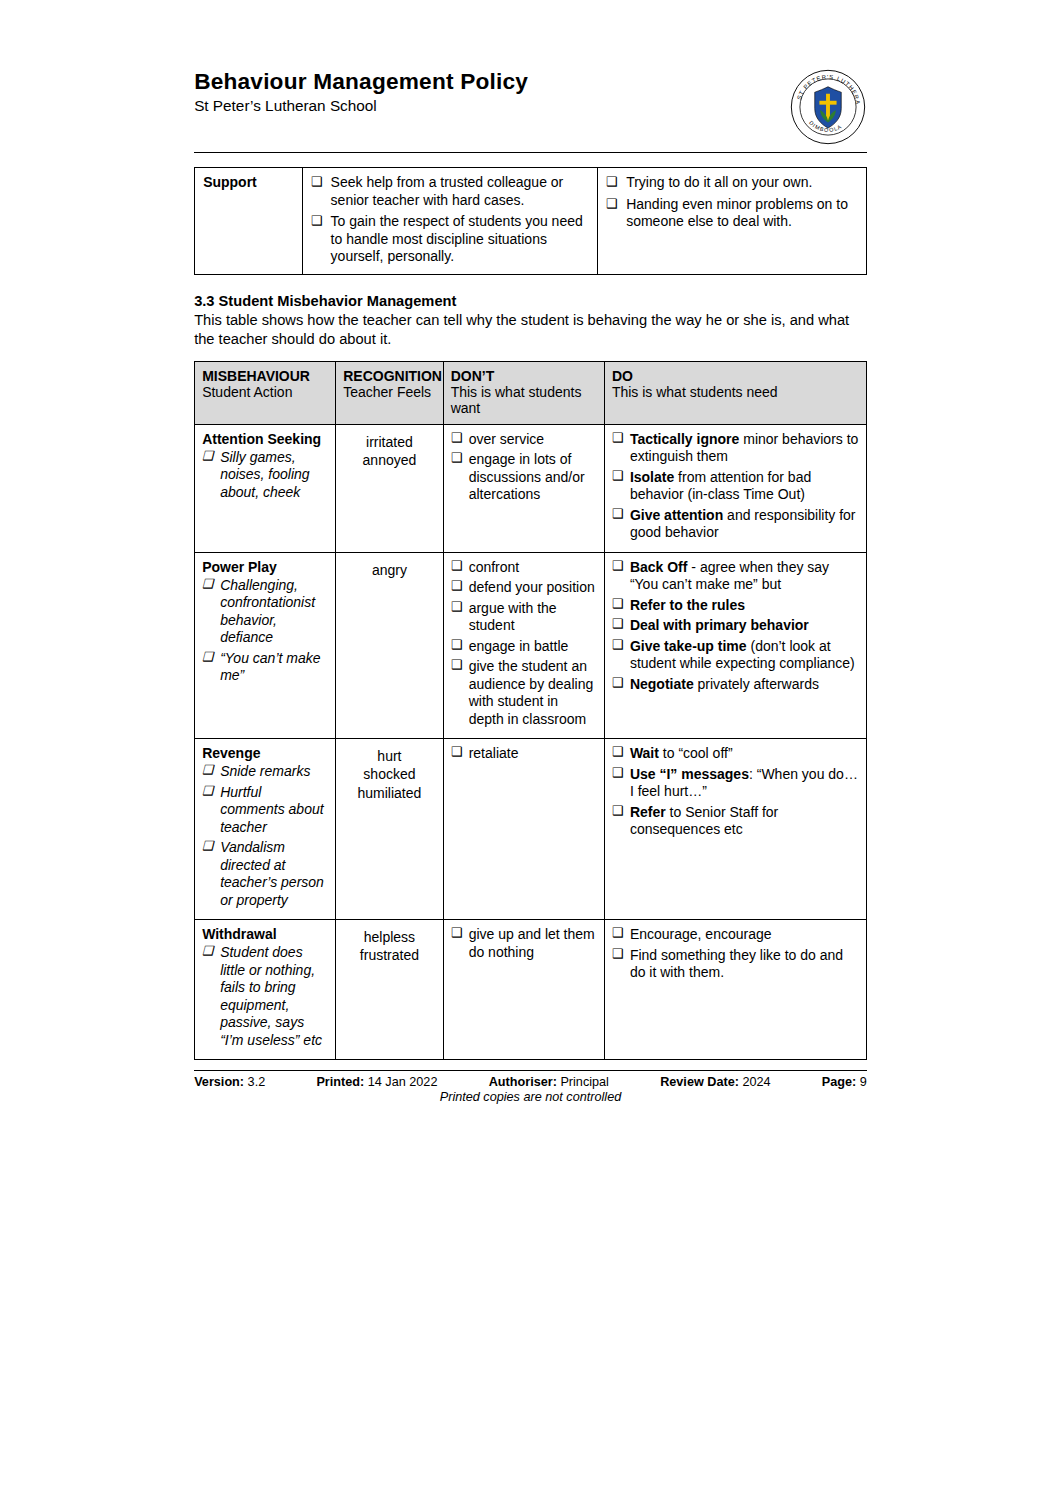Behaviour Management Policy
St Peter’s Lutheran School
ST PETER'S LUTHERAN SCHOOL DIMBOOLA
| Support | Seek help from a trusted colleague or senior teacher with hard cases. To gain the respect of students you need to handle most discipline situations yourself, personally. | Trying to do it all on your own. Handing even minor problems on to someone else to deal with. |
3.3 Student Misbehavior Management
This table shows how the teacher can tell why the student is behaving the way he or she is, and what the teacher should do about it.
| MISBEHAVIOUR Student Action | RECOGNITION Teacher Feels | DON’T This is what students want | DO This is what students need |
| --- | --- | --- | --- |
| Attention Seeking Silly games, noises, fooling about, cheek | irritated annoyed | over service engage in lots of discussions and/or altercations | Tactically ignore minor behaviors to extinguish them Isolate from attention for bad behavior (in-class Time Out) Give attention and responsibility for good behavior |
| Power Play Challenging, confrontationist behavior, defiance “You can’t make me” | angry | confront defend your position argue with the student engage in battle give the student an audience by dealing with student in depth in classroom | Back Off - agree when they say “You can’t make me” but Refer to the rules Deal with primary behavior Give take-up time (don’t look at student while expecting compliance) Negotiate privately afterwards |
| Revenge Snide remarks Hurtful comments about teacher Vandalism directed at teacher’s person or property | hurt shocked humiliated | retaliate | Wait to “cool off” Use “I” messages : “When you do…I feel hurt…” Refer to Senior Staff for consequences etc |
| Withdrawal Student does little or nothing, fails to bring equipment, passive, says “I’m useless” etc | helpless frustrated | give up and let them do nothing | Encourage, encourage Find something they like to do and do it with them. |
Version: 3.2 Printed: 14 Jan 2022 Authoriser: Principal Review Date: 2024 Page: 9
Printed copies are not controlled